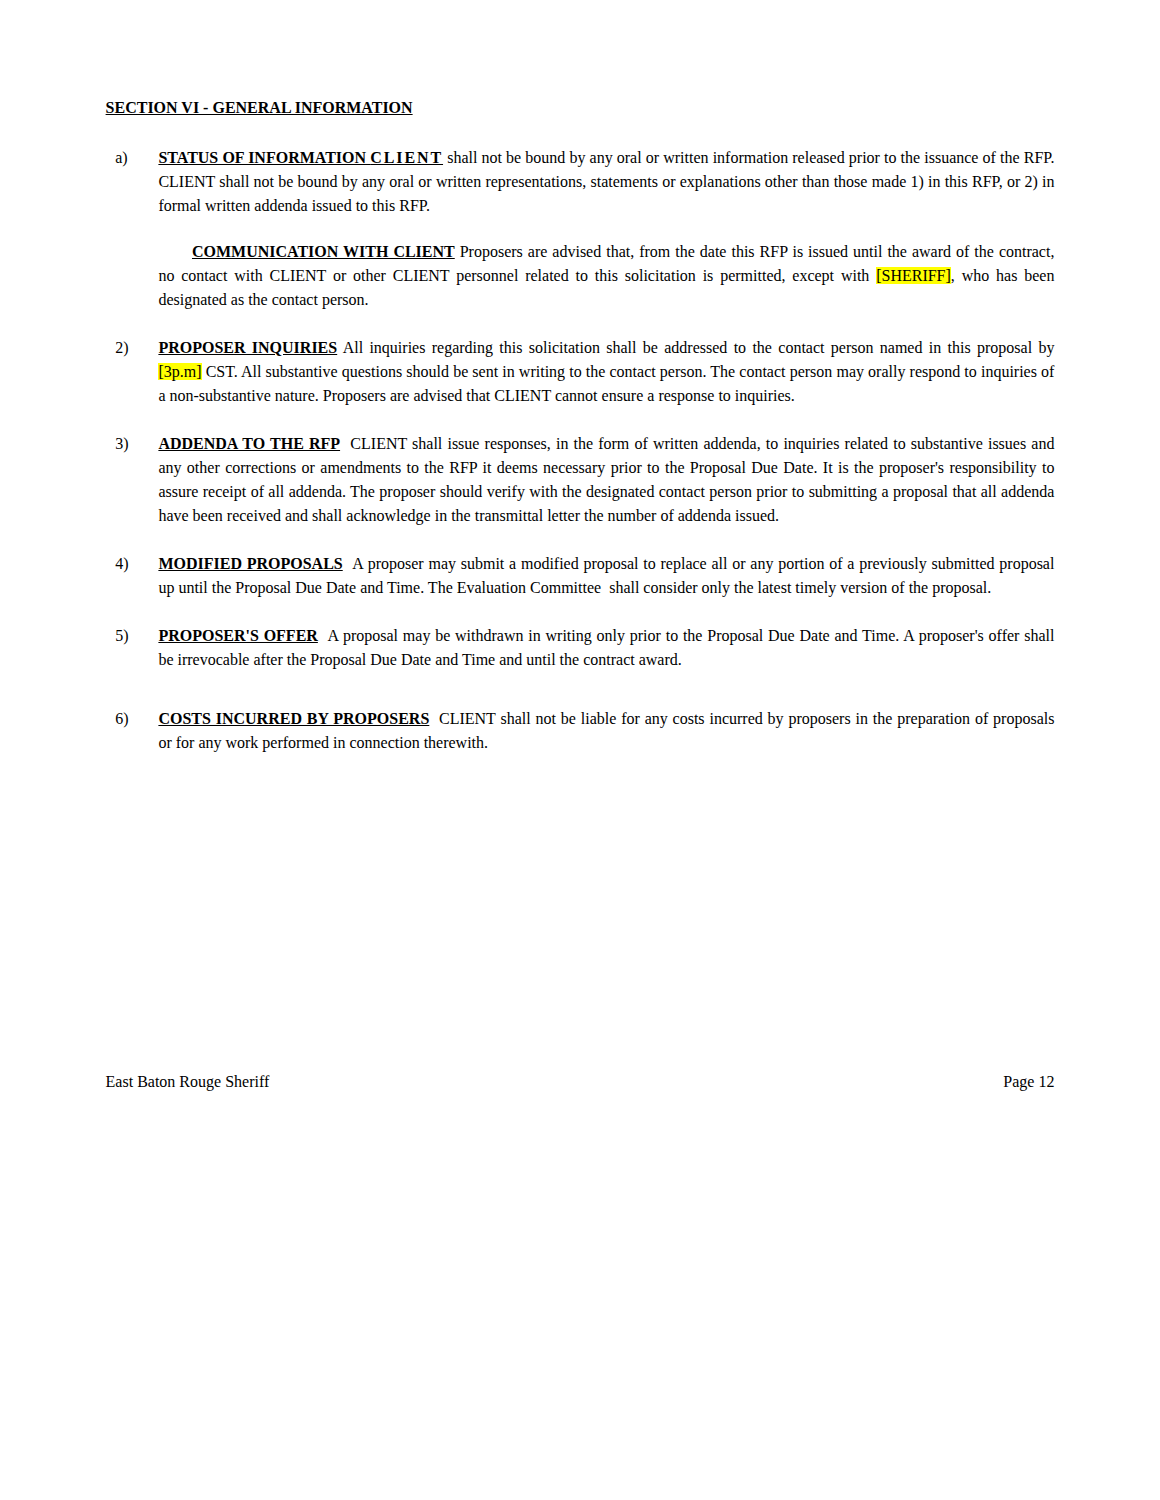SECTION VI - GENERAL INFORMATION
a)
STATUS OF INFORMATION CLIENT shall not be bound by any oral or written information released prior to the issuance of the RFP. CLIENT shall not be bound by any oral or written representations, statements or explanations other than those made 1) in this RFP, or 2) in formal written addenda issued to this RFP.
COMMUNICATION WITH CLIENT Proposers are advised that, from the date this RFP is issued until the award of the contract, no contact with CLIENT or other CLIENT personnel related to this solicitation is permitted, except with [SHERIFF], who has been designated as the contact person.
2)
PROPOSER INQUIRIES All inquiries regarding this solicitation shall be addressed to the contact person named in this proposal by [3p.m] CST. All substantive questions should be sent in writing to the contact person. The contact person may orally respond to inquiries of a non-substantive nature. Proposers are advised that CLIENT cannot ensure a response to inquiries.
3)
ADDENDA TO THE RFP CLIENT shall issue responses, in the form of written addenda, to inquiries related to substantive issues and any other corrections or amendments to the RFP it deems necessary prior to the Proposal Due Date. It is the proposer's responsibility to assure receipt of all addenda. The proposer should verify with the designated contact person prior to submitting a proposal that all addenda have been received and shall acknowledge in the transmittal letter the number of addenda issued.
4)
MODIFIED PROPOSALS A proposer may submit a modified proposal to replace all or any portion of a previously submitted proposal up until the Proposal Due Date and Time. The Evaluation Committee shall consider only the latest timely version of the proposal.
5)
PROPOSER'S OFFER A proposal may be withdrawn in writing only prior to the Proposal Due Date and Time. A proposer's offer shall be irrevocable after the Proposal Due Date and Time and until the contract award.
6)
COSTS INCURRED BY PROPOSERS CLIENT shall not be liable for any costs incurred by proposers in the preparation of proposals or for any work performed in connection therewith.
East Baton Rouge Sheriff Page 12